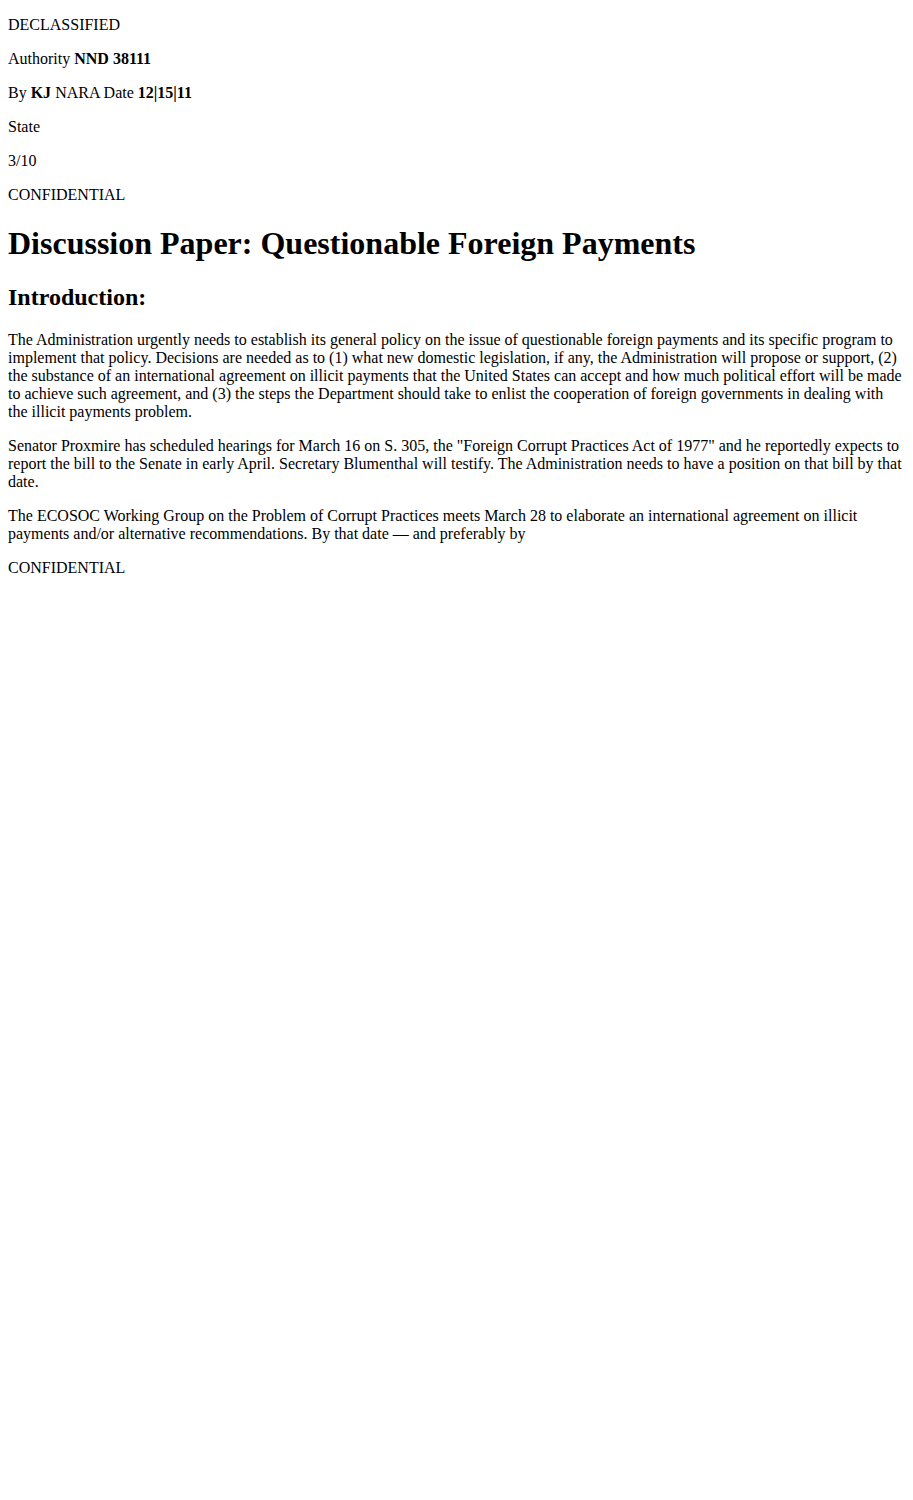DECLASSIFIED
Authority NND 38111
By KJ NARA Date 12|15|11
State
3/10
CONFIDENTIAL
Discussion Paper: Questionable Foreign Payments
Introduction:
The Administration urgently needs to establish its general policy on the issue of questionable foreign payments and its specific program to implement that policy. Decisions are needed as to (1) what new domestic legislation, if any, the Administration will propose or support, (2) the substance of an international agreement on illicit payments that the United States can accept and how much political effort will be made to achieve such agreement, and (3) the steps the Department should take to enlist the cooperation of foreign governments in dealing with the illicit payments problem.
Senator Proxmire has scheduled hearings for March 16 on S. 305, the "Foreign Corrupt Practices Act of 1977" and he reportedly expects to report the bill to the Senate in early April. Secretary Blumenthal will testify. The Administration needs to have a position on that bill by that date.
The ECOSOC Working Group on the Problem of Corrupt Practices meets March 28 to elaborate an international agreement on illicit payments and/or alternative recommendations. By that date — and preferably by
CONFIDENTIAL